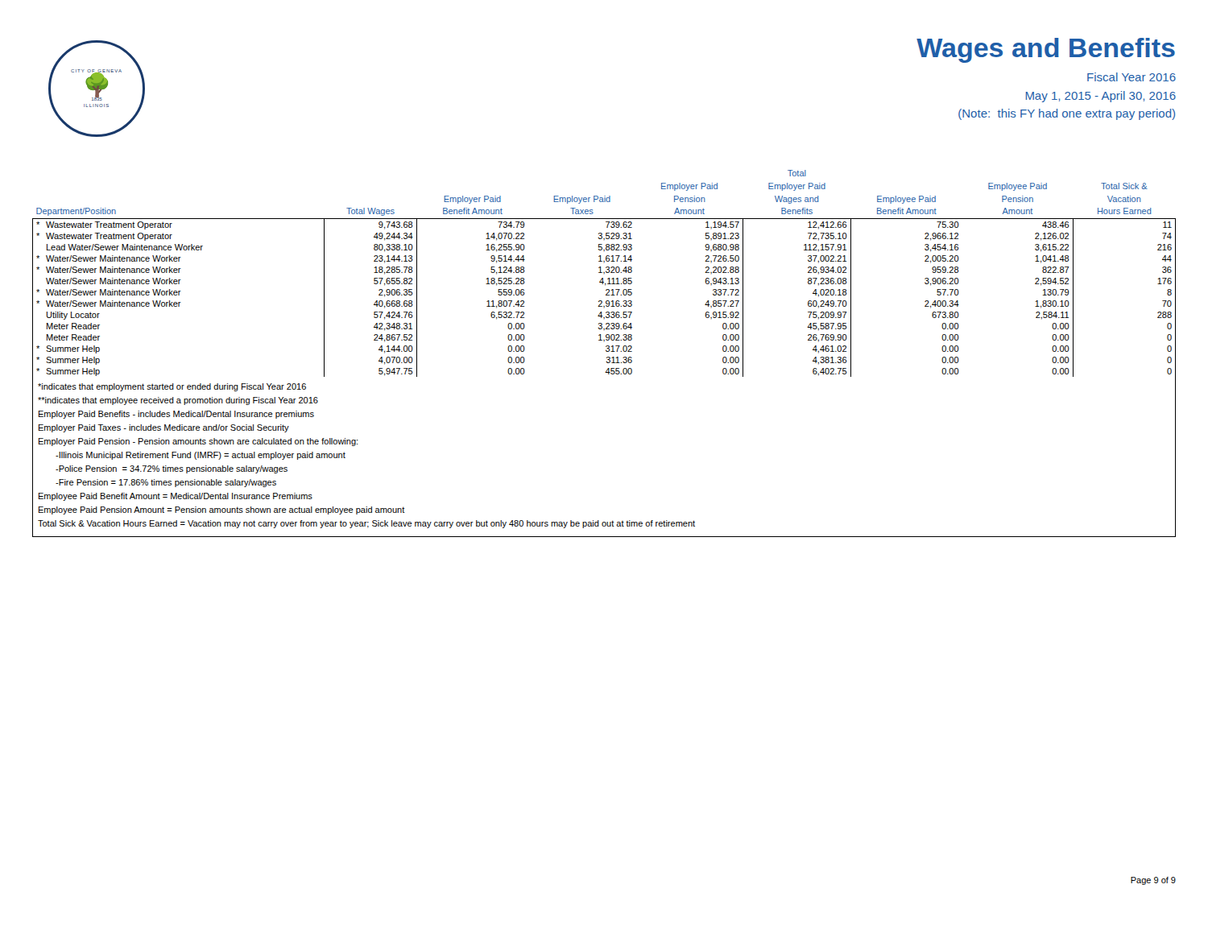CITY OF GENEVA
🌳
1835
ILLINOIS
Wages and Benefits
Fiscal Year 2016
May 1, 2015 - April 30, 2016
(Note: this FY had one extra pay period)
| | | | | | Total | | | |
| --- | --- | --- | --- | --- | --- | --- | --- | --- |
| | | | | Employer Paid | Employer Paid | | Employee Paid | Total Sick & |
| | | Employer Paid | Employer Paid | Pension | Wages and | Employee Paid | Pension | Vacation |
| Department/Position | Total Wages | Benefit Amount | Taxes | Amount | Benefits | Benefit Amount | Amount | Hours Earned |
| * Wastewater Treatment Operator | 9,743.68 | 734.79 | 739.62 | 1,194.57 | 12,412.66 | 75.30 | 438.46 | 11 |
| * Wastewater Treatment Operator | 49,244.34 | 14,070.22 | 3,529.31 | 5,891.23 | 72,735.10 | 2,966.12 | 2,126.02 | 74 |
| Lead Water/Sewer Maintenance Worker | 80,338.10 | 16,255.90 | 5,882.93 | 9,680.98 | 112,157.91 | 3,454.16 | 3,615.22 | 216 |
| * Water/Sewer Maintenance Worker | 23,144.13 | 9,514.44 | 1,617.14 | 2,726.50 | 37,002.21 | 2,005.20 | 1,041.48 | 44 |
| * Water/Sewer Maintenance Worker | 18,285.78 | 5,124.88 | 1,320.48 | 2,202.88 | 26,934.02 | 959.28 | 822.87 | 36 |
| Water/Sewer Maintenance Worker | 57,655.82 | 18,525.28 | 4,111.85 | 6,943.13 | 87,236.08 | 3,906.20 | 2,594.52 | 176 |
| * Water/Sewer Maintenance Worker | 2,906.35 | 559.06 | 217.05 | 337.72 | 4,020.18 | 57.70 | 130.79 | 8 |
| * Water/Sewer Maintenance Worker | 40,668.68 | 11,807.42 | 2,916.33 | 4,857.27 | 60,249.70 | 2,400.34 | 1,830.10 | 70 |
| Utility Locator | 57,424.76 | 6,532.72 | 4,336.57 | 6,915.92 | 75,209.97 | 673.80 | 2,584.11 | 288 |
| Meter Reader | 42,348.31 | 0.00 | 3,239.64 | 0.00 | 45,587.95 | 0.00 | 0.00 | 0 |
| Meter Reader | 24,867.52 | 0.00 | 1,902.38 | 0.00 | 26,769.90 | 0.00 | 0.00 | 0 |
| * Summer Help | 4,144.00 | 0.00 | 317.02 | 0.00 | 4,461.02 | 0.00 | 0.00 | 0 |
| * Summer Help | 4,070.00 | 0.00 | 311.36 | 0.00 | 4,381.36 | 0.00 | 0.00 | 0 |
| * Summer Help | 5,947.75 | 0.00 | 455.00 | 0.00 | 6,402.75 | 0.00 | 0.00 | 0 |
*indicates that employment started or ended during Fiscal Year 2016
**indicates that employee received a promotion during Fiscal Year 2016
Employer Paid Benefits - includes Medical/Dental Insurance premiums
Employer Paid Taxes - includes Medicare and/or Social Security
Employer Paid Pension - Pension amounts shown are calculated on the following:
-Illinois Municipal Retirement Fund (IMRF) = actual employer paid amount
-Police Pension = 34.72% times pensionable salary/wages
-Fire Pension = 17.86% times pensionable salary/wages
Employee Paid Benefit Amount = Medical/Dental Insurance Premiums
Employee Paid Pension Amount = Pension amounts shown are actual employee paid amount
Total Sick & Vacation Hours Earned = Vacation may not carry over from year to year; Sick leave may carry over but only 480 hours may be paid out at time of retirement
Page 9 of 9